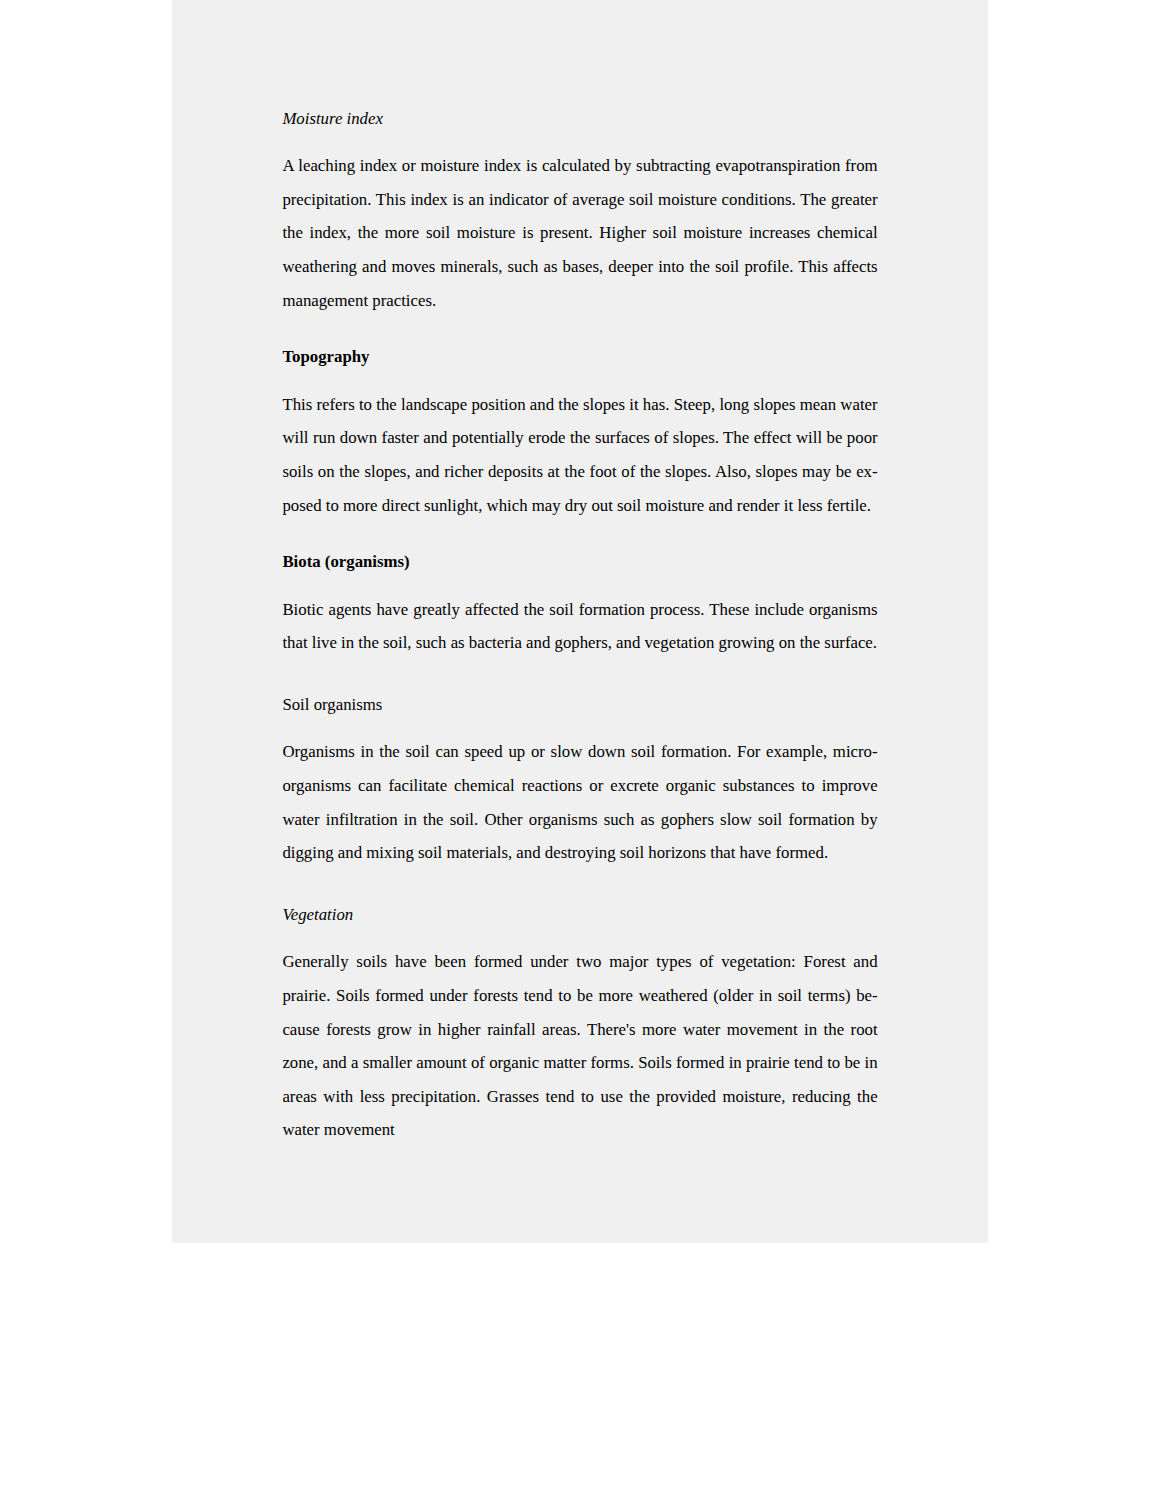Moisture index
A leaching index or moisture index is calculated by subtracting evapotranspiration from precipitation. This index is an indicator of average soil moisture conditions. The greater the index, the more soil moisture is present. Higher soil moisture increases chemical weathering and moves minerals, such as bases, deeper into the soil profile. This affects management practices.
Topography
This refers to the landscape position and the slopes it has. Steep, long slopes mean water will run down faster and potentially erode the surfaces of slopes. The effect will be poor soils on the slopes, and richer deposits at the foot of the slopes. Also, slopes may be exposed to more direct sunlight, which may dry out soil moisture and render it less fertile.
Biota (organisms)
Biotic agents have greatly affected the soil formation process. These include organisms that live in the soil, such as bacteria and gophers, and vegetation growing on the surface.
Soil organisms
Organisms in the soil can speed up or slow down soil formation. For example, microorganisms can facilitate chemical reactions or excrete organic substances to improve water infiltration in the soil. Other organisms such as gophers slow soil formation by digging and mixing soil materials, and destroying soil horizons that have formed.
Vegetation
Generally soils have been formed under two major types of vegetation: Forest and prairie. Soils formed under forests tend to be more weathered (older in soil terms) because forests grow in higher rainfall areas. There's more water movement in the root zone, and a smaller amount of organic matter forms. Soils formed in prairie tend to be in areas with less precipitation. Grasses tend to use the provided moisture, reducing the water movement